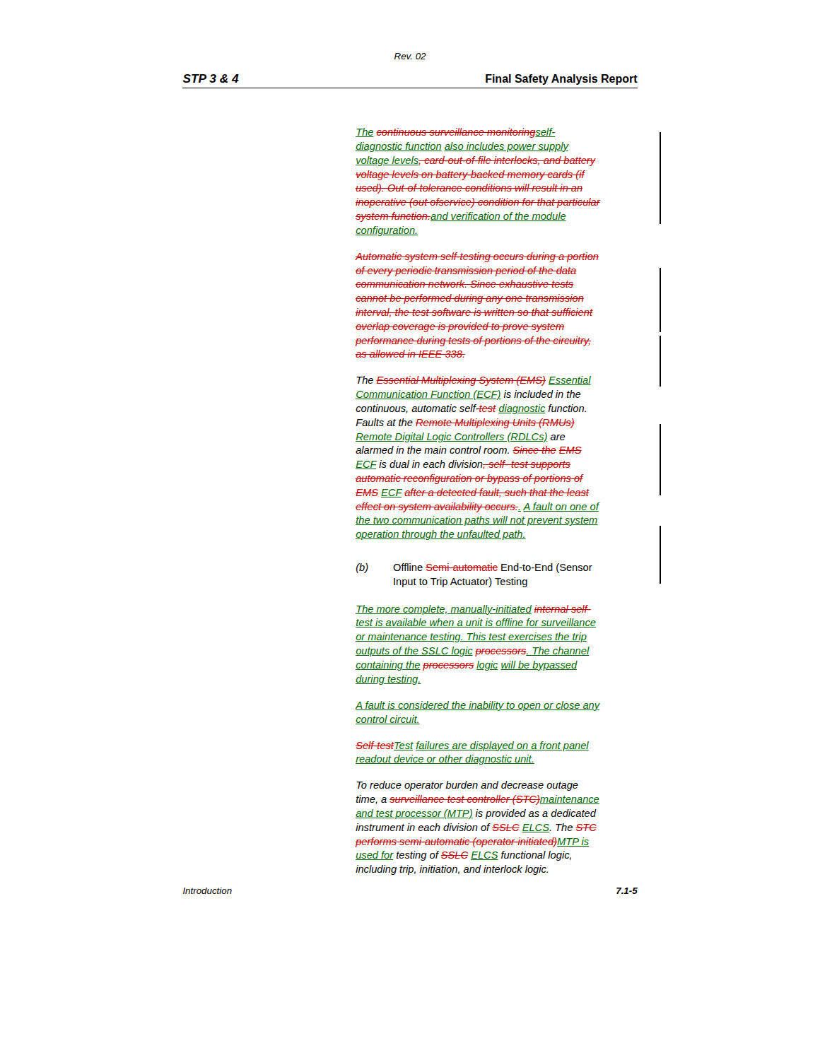Rev. 02
STP 3 & 4
Final Safety Analysis Report
The continuous surveillance monitoring self-diagnostic function also includes power supply voltage levels, card-out-of-file interlocks, and battery voltage levels on battery-backed memory cards (if used). Out-of-tolerance conditions will result in an inoperative (out ofservice) condition for that particular system function. and verification of the module configuration.
Automatic system self-testing occurs during a portion of every periodic transmission period of the data communication network. Since exhaustive tests cannot be performed during any one transmission interval, the test software is written so that sufficient overlap coverage is provided to prove system performance during tests of portions of the circuitry, as allowed in IEEE 338.
The Essential Multiplexing System (EMS) Essential Communication Function (ECF) is included in the continuous, automatic self-test diagnostic function. Faults at the Remote Multiplexing Units (RMUs) Remote Digital Logic Controllers (RDLCs) are alarmed in the main control room. Since the EMS ECF is dual in each division, self- test supports automatic reconfiguration or bypass of portions of EMS ECF after a detected fault, such that the least effect on system availability occurs.. A fault on one of the two communication paths will not prevent system operation through the unfaulted path.
(b)
Offline Semi-automatic End-to-End (Sensor Input to Trip Actuator) Testing
The more complete, manually-initiated internal self-test is available when a unit is offline for surveillance or maintenance testing. This test exercises the trip outputs of the SSLC logic processors. The channel containing the processors logic will be bypassed during testing.
A fault is considered the inability to open or close any control circuit.
Self-test Test failures are displayed on a front panel readout device or other diagnostic unit.
To reduce operator burden and decrease outage time, a surveillance test controller (STC) maintenance and test processor (MTP) is provided as a dedicated instrument in each division of SSLC ELCS. The STC performs semi-automatic (operator-initiated) MTP is used for testing of SSLC ELCS functional logic, including trip, initiation, and interlock logic.
Introduction
7.1-5